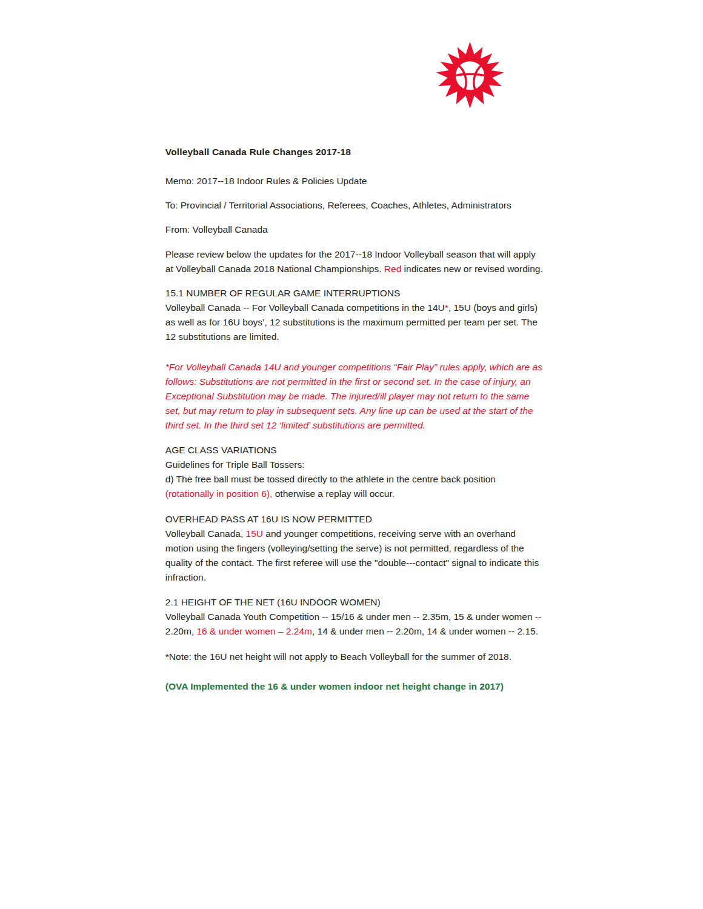Volleyball Canada Rule Changes 2017-18
Memo: 2017‑‑18 Indoor Rules & Policies Update
To: Provincial / Territorial Associations, Referees, Coaches, Athletes, Administrators
From: Volleyball Canada
Please review below the updates for the 2017‑‑18 Indoor Volleyball season that will apply at Volleyball Canada 2018 National Championships. Red indicates new or revised wording.
15.1 NUMBER OF REGULAR GAME INTERRUPTIONS
Volleyball Canada ‑‑ For Volleyball Canada competitions in the 14U*, 15U (boys and girls) as well as for 16U boys’, 12 substitutions is the maximum permitted per team per set. The 12 substitutions are limited.
*For Volleyball Canada 14U and younger competitions “Fair Play” rules apply, which are as follows: Substitutions are not permitted in the first or second set. In the case of injury, an Exceptional Substitution may be made. The injured/ill player may not return to the same set, but may return to play in subsequent sets. Any line up can be used at the start of the third set. In the third set 12 ‘limited’ substitutions are permitted.
AGE CLASS VARIATIONS
Guidelines for Triple Ball Tossers:
d) The free ball must be tossed directly to the athlete in the centre back position (rotationally in position 6), otherwise a replay will occur.
OVERHEAD PASS AT 16U IS NOW PERMITTED
Volleyball Canada, 15U and younger competitions, receiving serve with an overhand motion using the fingers (volleying/setting the serve) is not permitted, regardless of the quality of the contact. The first referee will use the "double‑‑‑contact" signal to indicate this infraction.
2.1 HEIGHT OF THE NET (16U INDOOR WOMEN)
Volleyball Canada Youth Competition ‑‑ 15/16 & under men ‑‑ 2.35m, 15 & under women ‑‑ 2.20m, 16 & under women – 2.24m, 14 & under men ‑‑ 2.20m, 14 & under women ‑‑ 2.15.
*Note: the 16U net height will not apply to Beach Volleyball for the summer of 2018.
(OVA Implemented the 16 & under women indoor net height change in 2017)